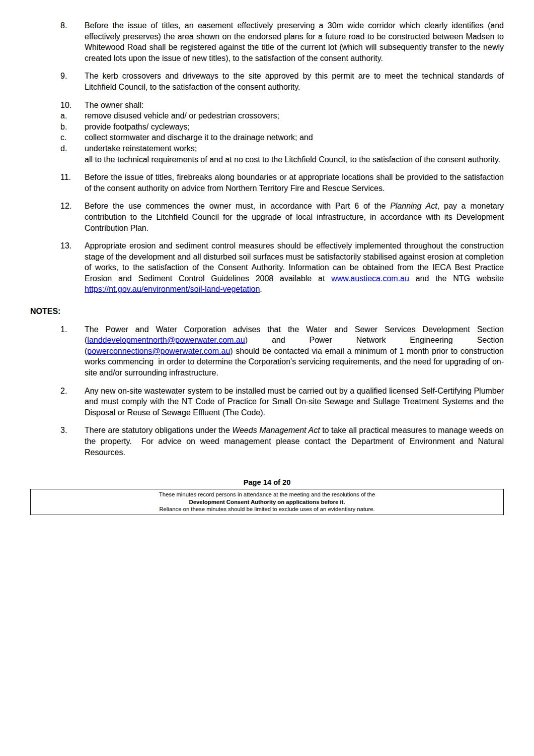8.
Before the issue of titles, an easement effectively preserving a 30m wide corridor which clearly identifies (and effectively preserves) the area shown on the endorsed plans for a future road to be constructed between Madsen to Whitewood Road shall be registered against the title of the current lot (which will subsequently transfer to the newly created lots upon the issue of new titles), to the satisfaction of the consent authority.
9.
The kerb crossovers and driveways to the site approved by this permit are to meet the technical standards of Litchfield Council, to the satisfaction of the consent authority.
10.
The owner shall:
a.
remove disused vehicle and/ or pedestrian crossovers;
b.
provide footpaths/ cycleways;
c.
collect stormwater and discharge it to the drainage network; and
d.
undertake reinstatement works;
all to the technical requirements of and at no cost to the Litchfield Council, to the satisfaction of the consent authority.
11.
Before the issue of titles, firebreaks along boundaries or at appropriate locations shall be provided to the satisfaction of the consent authority on advice from Northern Territory Fire and Rescue Services.
12.
Before the use commences the owner must, in accordance with Part 6 of the Planning Act, pay a monetary contribution to the Litchfield Council for the upgrade of local infrastructure, in accordance with its Development Contribution Plan.
13.
Appropriate erosion and sediment control measures should be effectively implemented throughout the construction stage of the development and all disturbed soil surfaces must be satisfactorily stabilised against erosion at completion of works, to the satisfaction of the Consent Authority. Information can be obtained from the IECA Best Practice Erosion and Sediment Control Guidelines 2008 available at www.austieca.com.au and the NTG website https://nt.gov.au/environment/soil-land-vegetation.
NOTES:
1.
The Power and Water Corporation advises that the Water and Sewer Services Development Section (landdevelopmentnorth@powerwater.com.au) and Power Network Engineering Section (powerconnections@powerwater.com.au) should be contacted via email a minimum of 1 month prior to construction works commencing in order to determine the Corporation's servicing requirements, and the need for upgrading of on-site and/or surrounding infrastructure.
2.
Any new on-site wastewater system to be installed must be carried out by a qualified licensed Self-Certifying Plumber and must comply with the NT Code of Practice for Small On-site Sewage and Sullage Treatment Systems and the Disposal or Reuse of Sewage Effluent (The Code).
3.
There are statutory obligations under the Weeds Management Act to take all practical measures to manage weeds on the property. For advice on weed management please contact the Department of Environment and Natural Resources.
Page 14 of 20
These minutes record persons in attendance at the meeting and the resolutions of the
Development Consent Authority on applications before it.
Reliance on these minutes should be limited to exclude uses of an evidentiary nature.